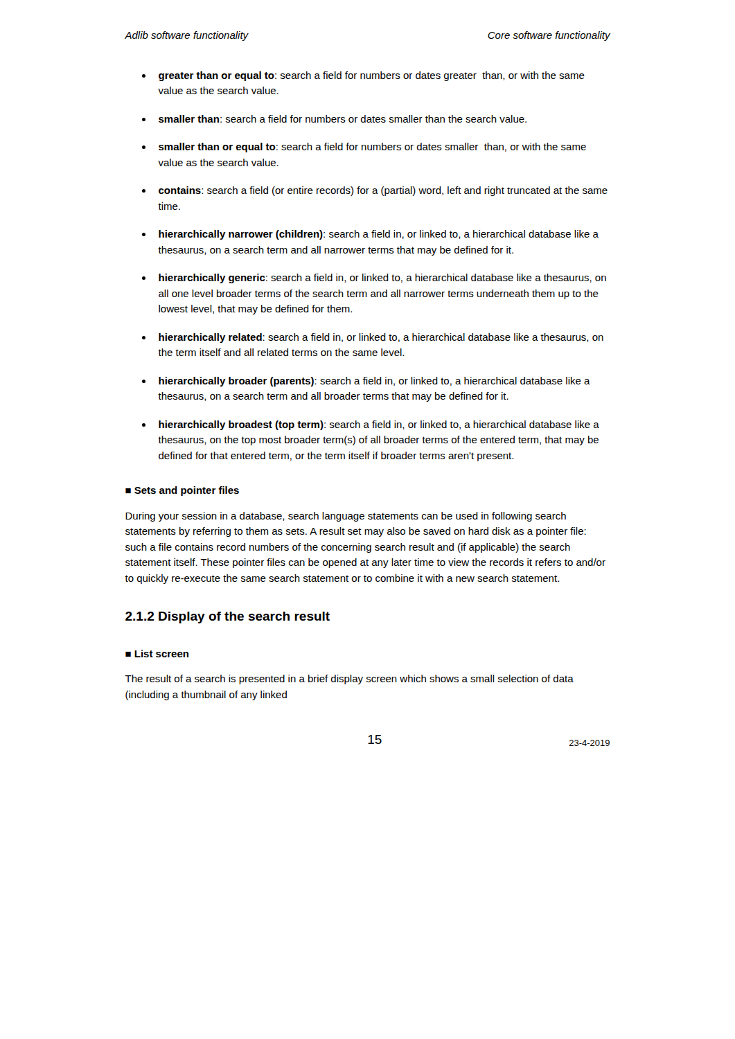Adlib software functionality Core software functionality
greater than or equal to: search a field for numbers or dates greater than, or with the same value as the search value.
smaller than: search a field for numbers or dates smaller than the search value.
smaller than or equal to: search a field for numbers or dates smaller than, or with the same value as the search value.
contains: search a field (or entire records) for a (partial) word, left and right truncated at the same time.
hierarchically narrower (children): search a field in, or linked to, a hierarchical database like a thesaurus, on a search term and all narrower terms that may be defined for it.
hierarchically generic: search a field in, or linked to, a hierarchical database like a thesaurus, on all one level broader terms of the search term and all narrower terms underneath them up to the lowest level, that may be defined for them.
hierarchically related: search a field in, or linked to, a hierarchical database like a thesaurus, on the term itself and all related terms on the same level.
hierarchically broader (parents): search a field in, or linked to, a hierarchical database like a thesaurus, on a search term and all broader terms that may be defined for it.
hierarchically broadest (top term): search a field in, or linked to, a hierarchical database like a thesaurus, on the top most broader term(s) of all broader terms of the entered term, that may be defined for that entered term, or the term itself if broader terms aren't present.
Sets and pointer files
During your session in a database, search language statements can be used in following search statements by referring to them as sets. A result set may also be saved on hard disk as a pointer file: such a file contains record numbers of the concerning search result and (if applicable) the search statement itself. These pointer files can be opened at any later time to view the records it refers to and/or to quickly re-execute the same search statement or to combine it with a new search statement.
2.1.2 Display of the search result
List screen
The result of a search is presented in a brief display screen which shows a small selection of data (including a thumbnail of any linked
15 23-4-2019